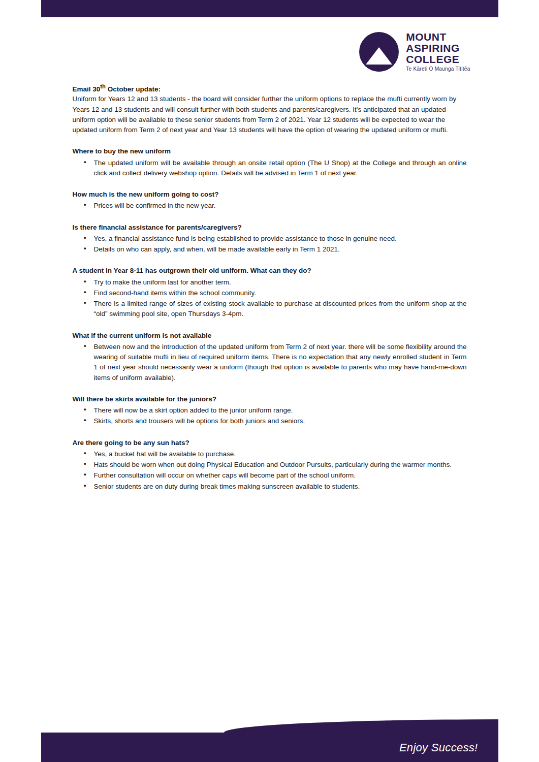MOUNT ASPIRING COLLEGE Te Kāreti O Maunga Tititēa
Email 30th October update:
Uniform for Years 12 and 13 students - the board will consider further the uniform options to replace the mufti currently worn by Years 12 and 13 students and will consult further with both students and parents/caregivers. It's anticipated that an updated uniform option will be available to these senior students from Term 2 of 2021. Year 12 students will be expected to wear the updated uniform from Term 2 of next year and Year 13 students will have the option of wearing the updated uniform or mufti.
Where to buy the new uniform
The updated uniform will be available through an onsite retail option (The U Shop) at the College and through an online click and collect delivery webshop option. Details will be advised in Term 1 of next year.
How much is the new uniform going to cost?
Prices will be confirmed in the new year.
Is there financial assistance for parents/caregivers?
Yes, a financial assistance fund is being established to provide assistance to those in genuine need.
Details on who can apply, and when, will be made available early in Term 1 2021.
A student in Year 8-11 has outgrown their old uniform. What can they do?
Try to make the uniform last for another term.
Find second-hand items within the school community.
There is a limited range of sizes of existing stock available to purchase at discounted prices from the uniform shop at the “old” swimming pool site, open Thursdays 3-4pm.
What if the current uniform is not available
Between now and the introduction of the updated uniform from Term 2 of next year. there will be some flexibility around the wearing of suitable mufti in lieu of required uniform items. There is no expectation that any newly enrolled student in Term 1 of next year should necessarily wear a uniform (though that option is available to parents who may have hand-me-down items of uniform available).
Will there be skirts available for the juniors?
There will now be a skirt option added to the junior uniform range.
Skirts, shorts and trousers will be options for both juniors and seniors.
Are there going to be any sun hats?
Yes, a bucket hat will be available to purchase.
Hats should be worn when out doing Physical Education and Outdoor Pursuits, particularly during the warmer months.
Further consultation will occur on whether caps will become part of the school uniform.
Senior students are on duty during break times making sunscreen available to students.
Enjoy Success!